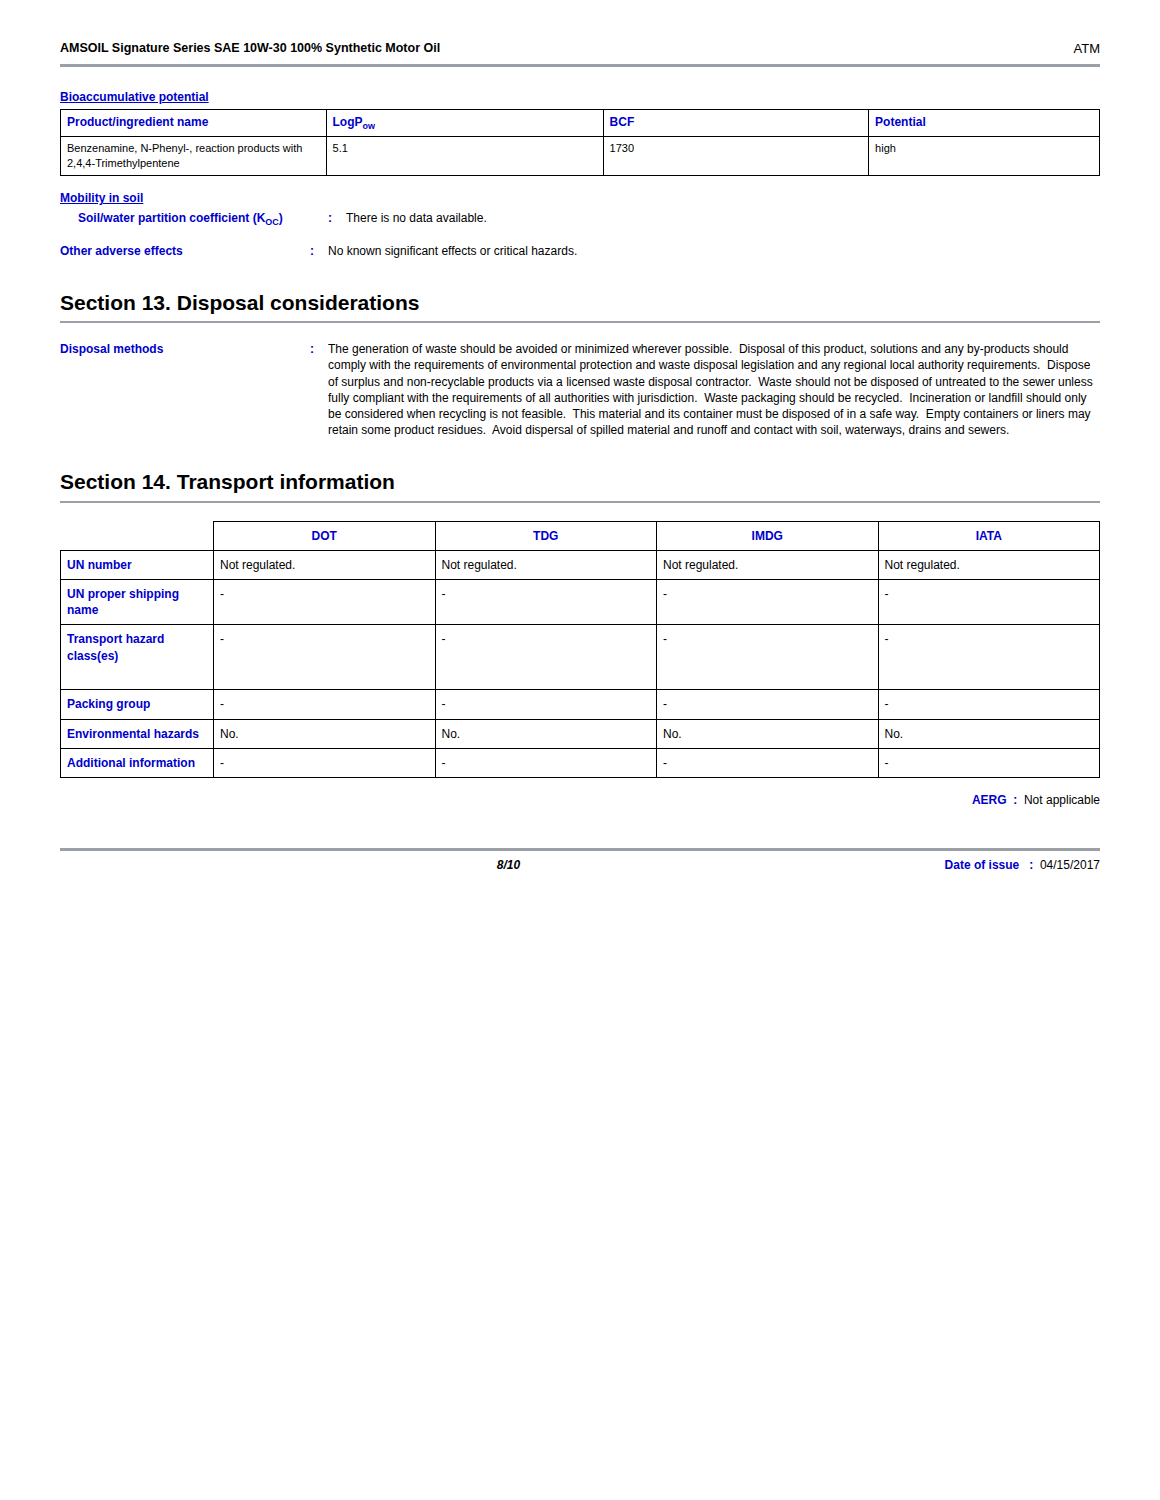AMSOIL Signature Series SAE 10W-30 100% Synthetic Motor Oil
ATM
Bioaccumulative potential
| Product/ingredient name | LogP ow | BCF | Potential |
| --- | --- | --- | --- |
| Benzenamine, N-Phenyl-, reaction products with 2,4,4-Trimethylpentene | 5.1 | 1730 | high |
Mobility in soil
Soil/water partition coefficient (KOC)
:
There is no data available.
Other adverse effects
:
No known significant effects or critical hazards.
Section 13. Disposal considerations
Disposal methods
:
The generation of waste should be avoided or minimized wherever possible. Disposal of this product, solutions and any by-products should comply with the requirements of environmental protection and waste disposal legislation and any regional local authority requirements. Dispose of surplus and non-recyclable products via a licensed waste disposal contractor. Waste should not be disposed of untreated to the sewer unless fully compliant with the requirements of all authorities with jurisdiction. Waste packaging should be recycled. Incineration or landfill should only be considered when recycling is not feasible. This material and its container must be disposed of in a safe way. Empty containers or liners may retain some product residues. Avoid dispersal of spilled material and runoff and contact with soil, waterways, drains and sewers.
Section 14. Transport information
| | DOT | TDG | IMDG | IATA |
| UN number | Not regulated. | Not regulated. | Not regulated. | Not regulated. |
| UN proper shipping name | - | - | - | - |
| Transport hazard class(es) | - | - | - | - |
| Packing group | - | - | - | - |
| Environmental hazards | No. | No. | No. | No. |
| Additional information | - | - | - | - |
AERG : Not applicable
8/10
Date of issue : 04/15/2017